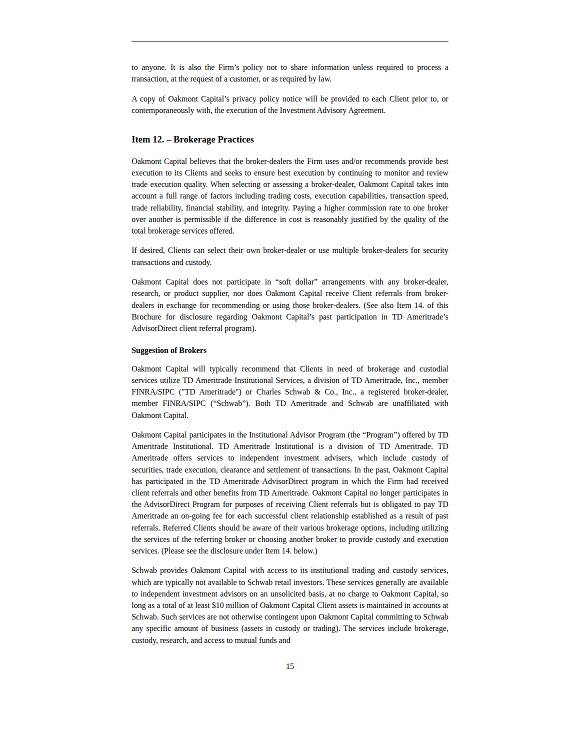to anyone. It is also the Firm’s policy not to share information unless required to process a transaction, at the request of a customer, or as required by law.
A copy of Oakmont Capital’s privacy policy notice will be provided to each Client prior to, or contemporaneously with, the execution of the Investment Advisory Agreement.
Item 12. – Brokerage Practices
Oakmont Capital believes that the broker-dealers the Firm uses and/or recommends provide best execution to its Clients and seeks to ensure best execution by continuing to monitor and review trade execution quality. When selecting or assessing a broker-dealer, Oakmont Capital takes into account a full range of factors including trading costs, execution capabilities, transaction speed, trade reliability, financial stability, and integrity. Paying a higher commission rate to one broker over another is permissible if the difference in cost is reasonably justified by the quality of the total brokerage services offered.
If desired, Clients can select their own broker-dealer or use multiple broker-dealers for security transactions and custody.
Oakmont Capital does not participate in “soft dollar” arrangements with any broker-dealer, research, or product supplier, nor does Oakmont Capital receive Client referrals from broker-dealers in exchange for recommending or using those broker-dealers. (See also Item 14. of this Brochure for disclosure regarding Oakmont Capital’s past participation in TD Ameritrade’s AdvisorDirect client referral program).
Suggestion of Brokers
Oakmont Capital will typically recommend that Clients in need of brokerage and custodial services utilize TD Ameritrade Institutional Services, a division of TD Ameritrade, Inc., member FINRA/SIPC ("TD Ameritrade") or Charles Schwab & Co., Inc., a registered broker-dealer, member FINRA/SIPC (“Schwab”). Both TD Ameritrade and Schwab are unaffiliated with Oakmont Capital.
Oakmont Capital participates in the Institutional Advisor Program (the “Program”) offered by TD Ameritrade Institutional. TD Ameritrade Institutional is a division of TD Ameritrade. TD Ameritrade offers services to independent investment advisers, which include custody of securities, trade execution, clearance and settlement of transactions. In the past, Oakmont Capital has participated in the TD Ameritrade AdvisorDirect program in which the Firm had received client referrals and other benefits from TD Ameritrade. Oakmont Capital no longer participates in the AdvisorDirect Program for purposes of receiving Client referrals but is obligated to pay TD Ameritrade an on-going fee for each successful client relationship established as a result of past referrals. Referred Clients should be aware of their various brokerage options, including utilizing the services of the referring broker or choosing another broker to provide custody and execution services. (Please see the disclosure under Item 14. below.)
Schwab provides Oakmont Capital with access to its institutional trading and custody services, which are typically not available to Schwab retail investors. These services generally are available to independent investment advisors on an unsolicited basis, at no charge to Oakmont Capital, so long as a total of at least $10 million of Oakmont Capital Client assets is maintained in accounts at Schwab. Such services are not otherwise contingent upon Oakmont Capital committing to Schwab any specific amount of business (assets in custody or trading). The services include brokerage, custody, research, and access to mutual funds and
15